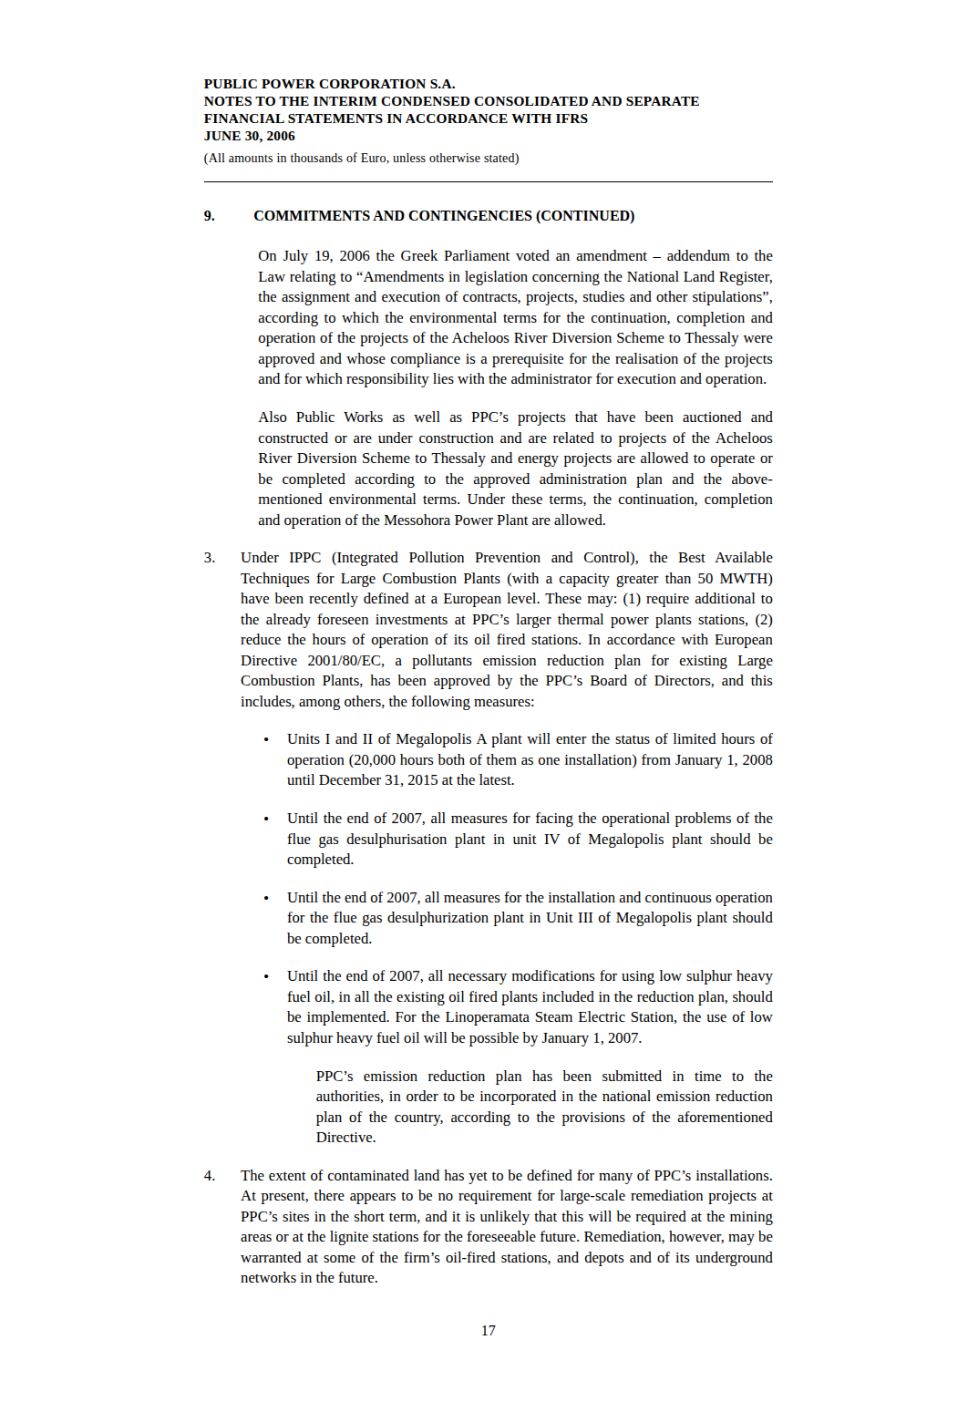PUBLIC POWER CORPORATION S.A.
NOTES TO THE INTERIM CONDENSED CONSOLIDATED AND SEPARATE
FINANCIAL STATEMENTS IN ACCORDANCE WITH IFRS
JUNE 30, 2006
(All amounts in thousands of Euro, unless otherwise stated)
9. COMMITMENTS AND CONTINGENCIES (CONTINUED)
On July 19, 2006 the Greek Parliament voted an amendment – addendum to the Law relating to “Amendments in legislation concerning the National Land Register, the assignment and execution of contracts, projects, studies and other stipulations”, according to which the environmental terms for the continuation, completion and operation of the projects of the Acheloos River Diversion Scheme to Thessaly were approved and whose compliance is a prerequisite for the realisation of the projects and for which responsibility lies with the administrator for execution and operation.
Also Public Works as well as PPC’s projects that have been auctioned and constructed or are under construction and are related to projects of the Acheloos River Diversion Scheme to Thessaly and energy projects are allowed to operate or be completed according to the approved administration plan and the above-mentioned environmental terms. Under these terms, the continuation, completion and operation of the Messohora Power Plant are allowed.
3. Under IPPC (Integrated Pollution Prevention and Control), the Best Available Techniques for Large Combustion Plants (with a capacity greater than 50 MWTH) have been recently defined at a European level. These may: (1) require additional to the already foreseen investments at PPC’s larger thermal power plants stations, (2) reduce the hours of operation of its oil fired stations. In accordance with European Directive 2001/80/EC, a pollutants emission reduction plan for existing Large Combustion Plants, has been approved by the PPC’s Board of Directors, and this includes, among others, the following measures:
Units I and II of Megalopolis A plant will enter the status of limited hours of operation (20,000 hours both of them as one installation) from January 1, 2008 until December 31, 2015 at the latest.
Until the end of 2007, all measures for facing the operational problems of the flue gas desulphurisation plant in unit IV of Megalopolis plant should be completed.
Until the end of 2007, all measures for the installation and continuous operation for the flue gas desulphurization plant in Unit III of Megalopolis plant should be completed.
Until the end of 2007, all necessary modifications for using low sulphur heavy fuel oil, in all the existing oil fired plants included in the reduction plan, should be implemented. For the Linoperamata Steam Electric Station, the use of low sulphur heavy fuel oil will be possible by January 1, 2007.
PPC’s emission reduction plan has been submitted in time to the authorities, in order to be incorporated in the national emission reduction plan of the country, according to the provisions of the aforementioned Directive.
4. The extent of contaminated land has yet to be defined for many of PPC’s installations. At present, there appears to be no requirement for large-scale remediation projects at PPC’s sites in the short term, and it is unlikely that this will be required at the mining areas or at the lignite stations for the foreseeable future. Remediation, however, may be warranted at some of the firm’s oil-fired stations, and depots and of its underground networks in the future.
17